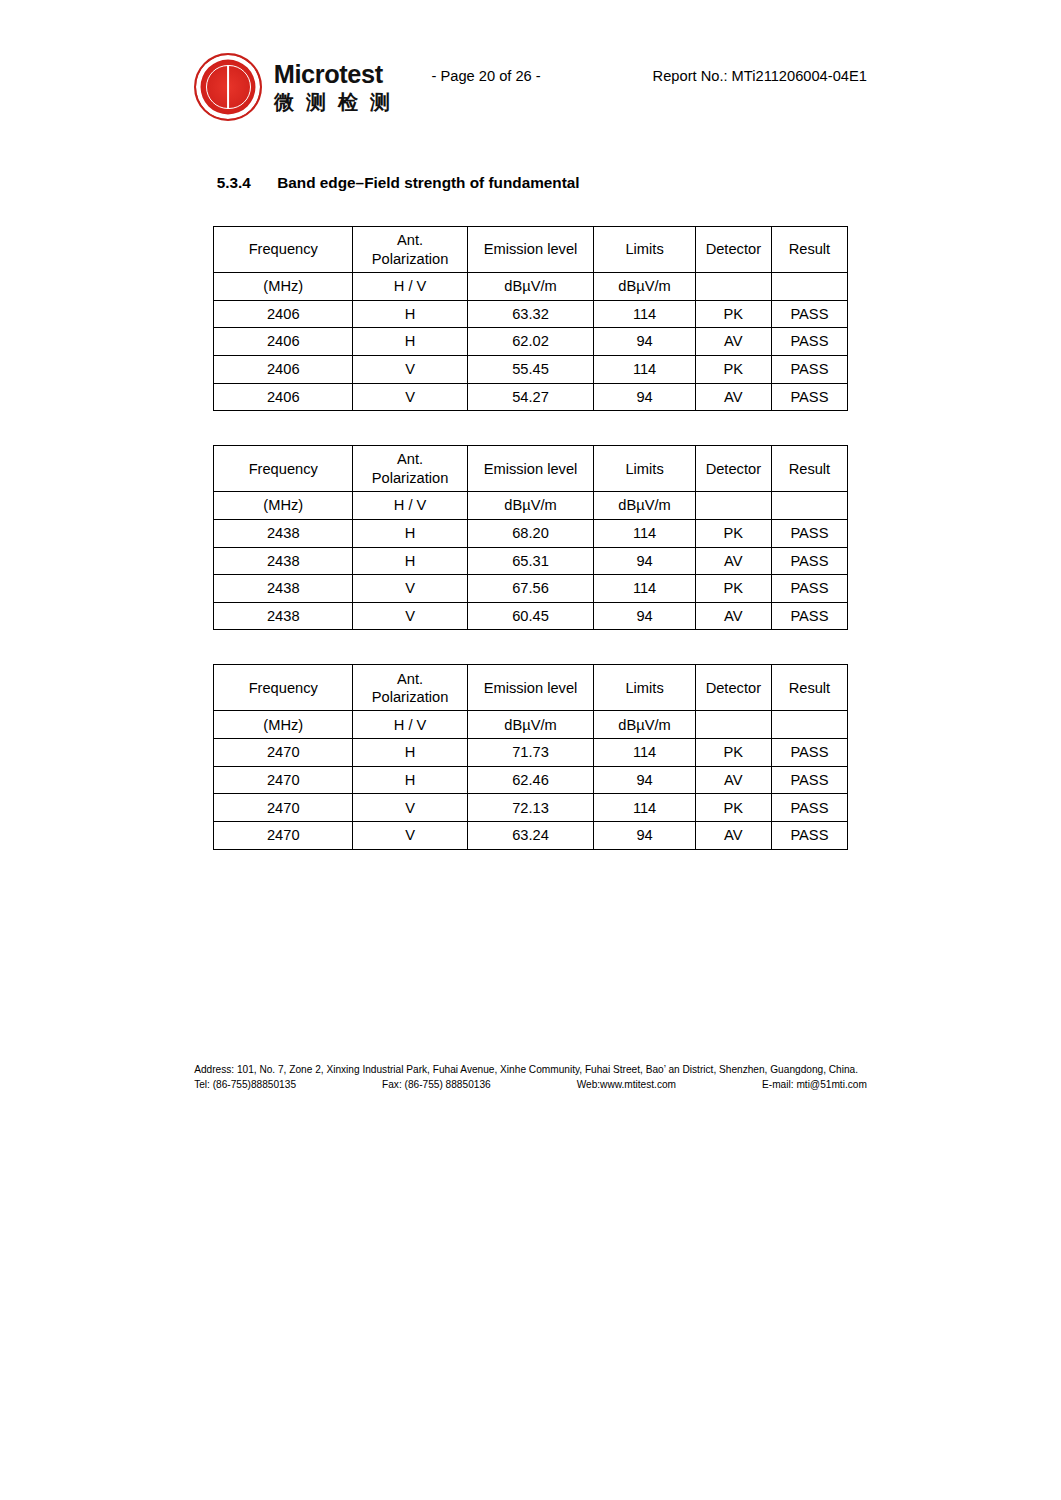Microtest
微 测 检 测
- Page 20 of 26 -
Report No.: MTi211206004-04E1
5.3.4 Band edge–Field strength of fundamental
| Frequency | Ant. Polarization | Emission level | Limits | Detector | Result |
| --- | --- | --- | --- | --- | --- |
| (MHz) | H / V | dBµV/m | dBµV/m | | |
| 2406 | H | 63.32 | 114 | PK | PASS |
| 2406 | H | 62.02 | 94 | AV | PASS |
| 2406 | V | 55.45 | 114 | PK | PASS |
| 2406 | V | 54.27 | 94 | AV | PASS |
| Frequency | Ant. Polarization | Emission level | Limits | Detector | Result |
| --- | --- | --- | --- | --- | --- |
| (MHz) | H / V | dBµV/m | dBµV/m | | |
| 2438 | H | 68.20 | 114 | PK | PASS |
| 2438 | H | 65.31 | 94 | AV | PASS |
| 2438 | V | 67.56 | 114 | PK | PASS |
| 2438 | V | 60.45 | 94 | AV | PASS |
| Frequency | Ant. Polarization | Emission level | Limits | Detector | Result |
| --- | --- | --- | --- | --- | --- |
| (MHz) | H / V | dBµV/m | dBµV/m | | |
| 2470 | H | 71.73 | 114 | PK | PASS |
| 2470 | H | 62.46 | 94 | AV | PASS |
| 2470 | V | 72.13 | 114 | PK | PASS |
| 2470 | V | 63.24 | 94 | AV | PASS |
Address: 101, No. 7, Zone 2, Xinxing Industrial Park, Fuhai Avenue, Xinhe Community, Fuhai Street, Bao’ an District, Shenzhen, Guangdong, China.
Tel: (86-755)88850135 Fax: (86-755) 88850136 Web:www.mtitest.com E-mail: mti@51mti.com